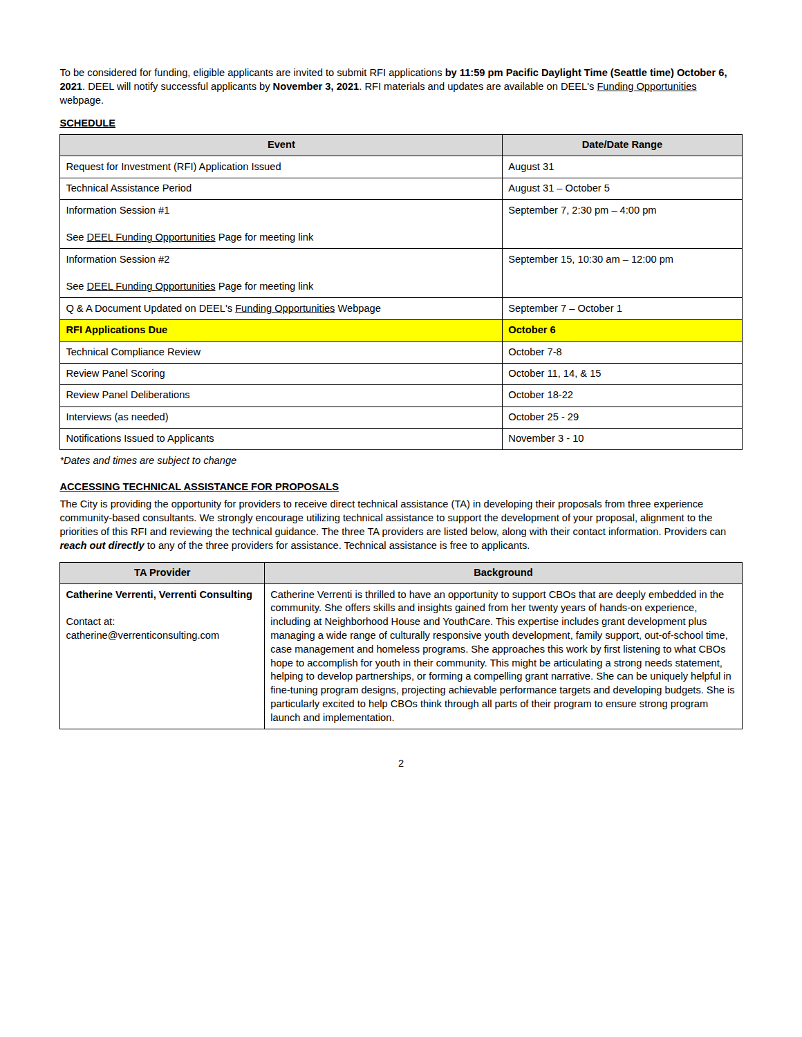To be considered for funding, eligible applicants are invited to submit RFI applications by 11:59 pm Pacific Daylight Time (Seattle time) October 6, 2021. DEEL will notify successful applicants by November 3, 2021. RFI materials and updates are available on DEEL's Funding Opportunities webpage.
SCHEDULE
| Event | Date/Date Range |
| --- | --- |
| Request for Investment (RFI) Application Issued | August 31 |
| Technical Assistance Period | August 31 – October 5 |
| Information Session #1 See DEEL Funding Opportunities Page for meeting link | September 7, 2:30 pm – 4:00 pm |
| Information Session #2 See DEEL Funding Opportunities Page for meeting link | September 15, 10:30 am – 12:00 pm |
| Q & A Document Updated on DEEL's Funding Opportunities Webpage | September 7 – October 1 |
| RFI Applications Due | October 6 |
| Technical Compliance Review | October 7-8 |
| Review Panel Scoring | October 11, 14, & 15 |
| Review Panel Deliberations | October 18-22 |
| Interviews (as needed) | October 25 - 29 |
| Notifications Issued to Applicants | November 3 - 10 |
*Dates and times are subject to change
ACCESSING TECHNICAL ASSISTANCE FOR PROPOSALS
The City is providing the opportunity for providers to receive direct technical assistance (TA) in developing their proposals from three experience community-based consultants. We strongly encourage utilizing technical assistance to support the development of your proposal, alignment to the priorities of this RFI and reviewing the technical guidance. The three TA providers are listed below, along with their contact information. Providers can reach out directly to any of the three providers for assistance. Technical assistance is free to applicants.
| TA Provider | Background |
| --- | --- |
| Catherine Verrenti, Verrenti Consulting Contact at: catherine@verrenticonsulting.com | Catherine Verrenti is thrilled to have an opportunity to support CBOs that are deeply embedded in the community. She offers skills and insights gained from her twenty years of hands-on experience, including at Neighborhood House and YouthCare. This expertise includes grant development plus managing a wide range of culturally responsive youth development, family support, out-of-school time, case management and homeless programs. She approaches this work by first listening to what CBOs hope to accomplish for youth in their community. This might be articulating a strong needs statement, helping to develop partnerships, or forming a compelling grant narrative. She can be uniquely helpful in fine-tuning program designs, projecting achievable performance targets and developing budgets. She is particularly excited to help CBOs think through all parts of their program to ensure strong program launch and implementation. |
2